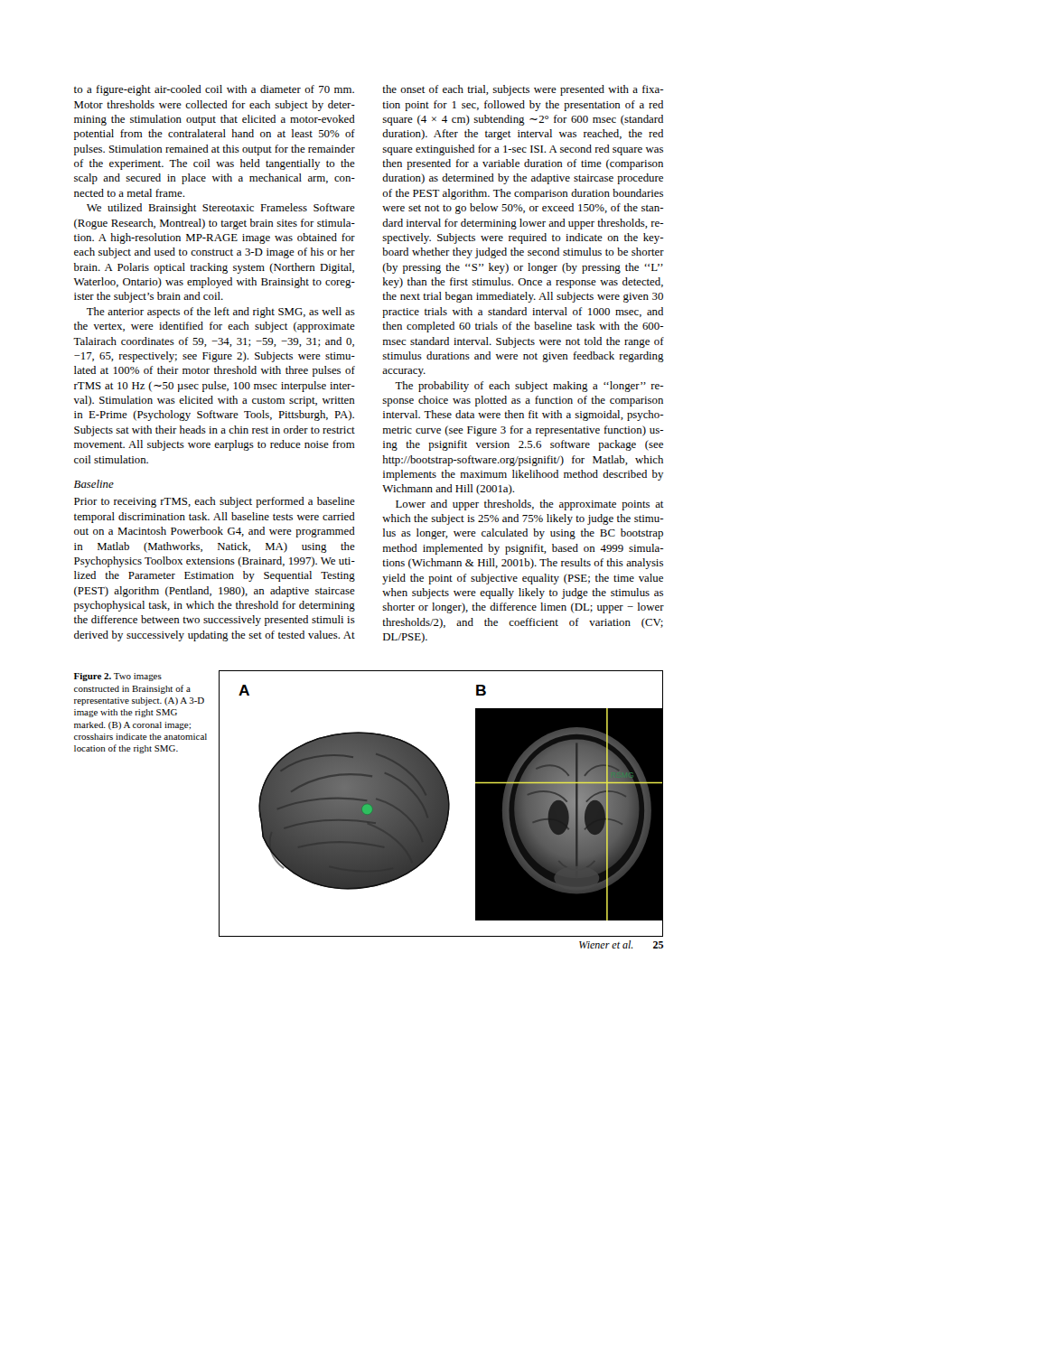to a figure-eight air-cooled coil with a diameter of 70 mm. Motor thresholds were collected for each subject by determining the stimulation output that elicited a motor-evoked potential from the contralateral hand on at least 50% of pulses. Stimulation remained at this output for the remainder of the experiment. The coil was held tangentially to the scalp and secured in place with a mechanical arm, connected to a metal frame.
We utilized Brainsight Stereotaxic Frameless Software (Rogue Research, Montreal) to target brain sites for stimulation. A high-resolution MP-RAGE image was obtained for each subject and used to construct a 3-D image of his or her brain. A Polaris optical tracking system (Northern Digital, Waterloo, Ontario) was employed with Brainsight to coregister the subject’s brain and coil.
The anterior aspects of the left and right SMG, as well as the vertex, were identified for each subject (approximate Talairach coordinates of 59, −34, 31; −59, −39, 31; and 0, −17, 65, respectively; see Figure 2). Subjects were stimulated at 100% of their motor threshold with three pulses of rTMS at 10 Hz (∼50 µsec pulse, 100 msec interpulse interval). Stimulation was elicited with a custom script, written in E-Prime (Psychology Software Tools, Pittsburgh, PA). Subjects sat with their heads in a chin rest in order to restrict movement. All subjects wore earplugs to reduce noise from coil stimulation.
Baseline
Prior to receiving rTMS, each subject performed a baseline temporal discrimination task. All baseline tests were carried out on a Macintosh Powerbook G4, and were programmed in Matlab (Mathworks, Natick, MA) using the Psychophysics Toolbox extensions (Brainard, 1997). We utilized the Parameter Estimation by Sequential Testing (PEST) algorithm (Pentland, 1980), an adaptive staircase psychophysical task, in which the threshold for determining the difference between two successively presented stimuli is derived by successively updating the set of tested values. At the onset of each trial, subjects were presented with a fixation point for 1 sec, followed by the presentation of a red square (4 × 4 cm) subtending ∼2° for 600 msec (standard duration). After the target interval was reached, the red square extinguished for a 1-sec ISI. A second red square was then presented for a variable duration of time (comparison duration) as determined by the adaptive staircase procedure of the PEST algorithm. The comparison duration boundaries were set not to go below 50%, or exceed 150%, of the standard interval for determining lower and upper thresholds, respectively. Subjects were required to indicate on the keyboard whether they judged the second stimulus to be shorter (by pressing the ‘‘S’’ key) or longer (by pressing the ‘‘L’’ key) than the first stimulus. Once a response was detected, the next trial began immediately. All subjects were given 30 practice trials with a standard interval of 1000 msec, and then completed 60 trials of the baseline task with the 600-msec standard interval. Subjects were not told the range of stimulus durations and were not given feedback regarding accuracy.
The probability of each subject making a ‘‘longer’’ response choice was plotted as a function of the comparison interval. These data were then fit with a sigmoidal, psychometric curve (see Figure 3 for a representative function) using the psignifit version 2.5.6 software package (see http://bootstrap-software.org/psignifit/) for Matlab, which implements the maximum likelihood method described by Wichmann and Hill (2001a).
Lower and upper thresholds, the approximate points at which the subject is 25% and 75% likely to judge the stimulus as longer, were calculated by using the BC bootstrap method implemented by psignifit, based on 4999 simulations (Wichmann & Hill, 2001b). The results of this analysis yield the point of subjective equality (PSE; the time value when subjects were equally likely to judge the stimulus as shorter or longer), the difference limen (DL; upper − lower thresholds/2), and the coefficient of variation (CV; DL/PSE).
Figure 2. Two images constructed in Brainsight of a representative subject. (A) A 3-D image with the right SMG marked. (B) A coronal image; crosshairs indicate the anatomical location of the right SMG.
A
B
RSMG
Wiener et al. 25